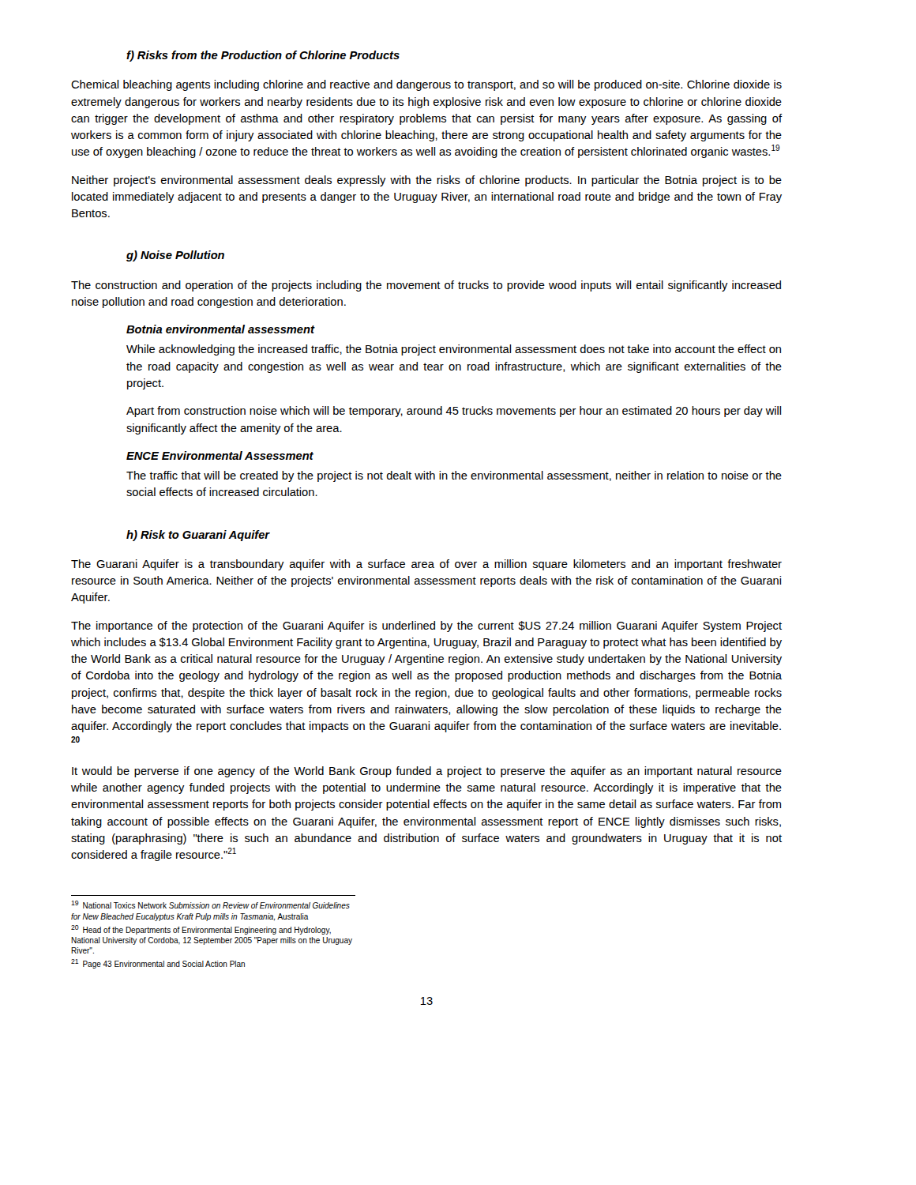f) Risks from the Production of Chlorine Products
Chemical bleaching agents including chlorine and reactive and dangerous to transport, and so will be produced on-site. Chlorine dioxide is extremely dangerous for workers and nearby residents due to its high explosive risk and even low exposure to chlorine or chlorine dioxide can trigger the development of asthma and other respiratory problems that can persist for many years after exposure. As gassing of workers is a common form of injury associated with chlorine bleaching, there are strong occupational health and safety arguments for the use of oxygen bleaching / ozone to reduce the threat to workers as well as avoiding the creation of persistent chlorinated organic wastes.19
Neither project's environmental assessment deals expressly with the risks of chlorine products. In particular the Botnia project is to be located immediately adjacent to and presents a danger to the Uruguay River, an international road route and bridge and the town of Fray Bentos.
g) Noise Pollution
The construction and operation of the projects including the movement of trucks to provide wood inputs will entail significantly increased noise pollution and road congestion and deterioration.
Botnia environmental assessment
While acknowledging the increased traffic, the Botnia project environmental assessment does not take into account the effect on the road capacity and congestion as well as wear and tear on road infrastructure, which are significant externalities of the project.
Apart from construction noise which will be temporary, around 45 trucks movements per hour an estimated 20 hours per day will significantly affect the amenity of the area.
ENCE Environmental Assessment
The traffic that will be created by the project is not dealt with in the environmental assessment, neither in relation to noise or the social effects of increased circulation.
h) Risk to Guarani Aquifer
The Guarani Aquifer is a transboundary aquifer with a surface area of over a million square kilometers and an important freshwater resource in South America. Neither of the projects' environmental assessment reports deals with the risk of contamination of the Guarani Aquifer.
The importance of the protection of the Guarani Aquifer is underlined by the current $US 27.24 million Guarani Aquifer System Project which includes a $13.4 Global Environment Facility grant to Argentina, Uruguay, Brazil and Paraguay to protect what has been identified by the World Bank as a critical natural resource for the Uruguay / Argentine region. An extensive study undertaken by the National University of Cordoba into the geology and hydrology of the region as well as the proposed production methods and discharges from the Botnia project, confirms that, despite the thick layer of basalt rock in the region, due to geological faults and other formations, permeable rocks have become saturated with surface waters from rivers and rainwaters, allowing the slow percolation of these liquids to recharge the aquifer. Accordingly the report concludes that impacts on the Guarani aquifer from the contamination of the surface waters are inevitable. 20
It would be perverse if one agency of the World Bank Group funded a project to preserve the aquifer as an important natural resource while another agency funded projects with the potential to undermine the same natural resource. Accordingly it is imperative that the environmental assessment reports for both projects consider potential effects on the aquifer in the same detail as surface waters. Far from taking account of possible effects on the Guarani Aquifer, the environmental assessment report of ENCE lightly dismisses such risks, stating (paraphrasing) "there is such an abundance and distribution of surface waters and groundwaters in Uruguay that it is not considered a fragile resource."21
19 National Toxics Network Submission on Review of Environmental Guidelines for New Bleached Eucalyptus Kraft Pulp mills in Tasmania, Australia
20 Head of the Departments of Environmental Engineering and Hydrology, National University of Cordoba, 12 September 2005 "Paper mills on the Uruguay River".
21 Page 43 Environmental and Social Action Plan
13